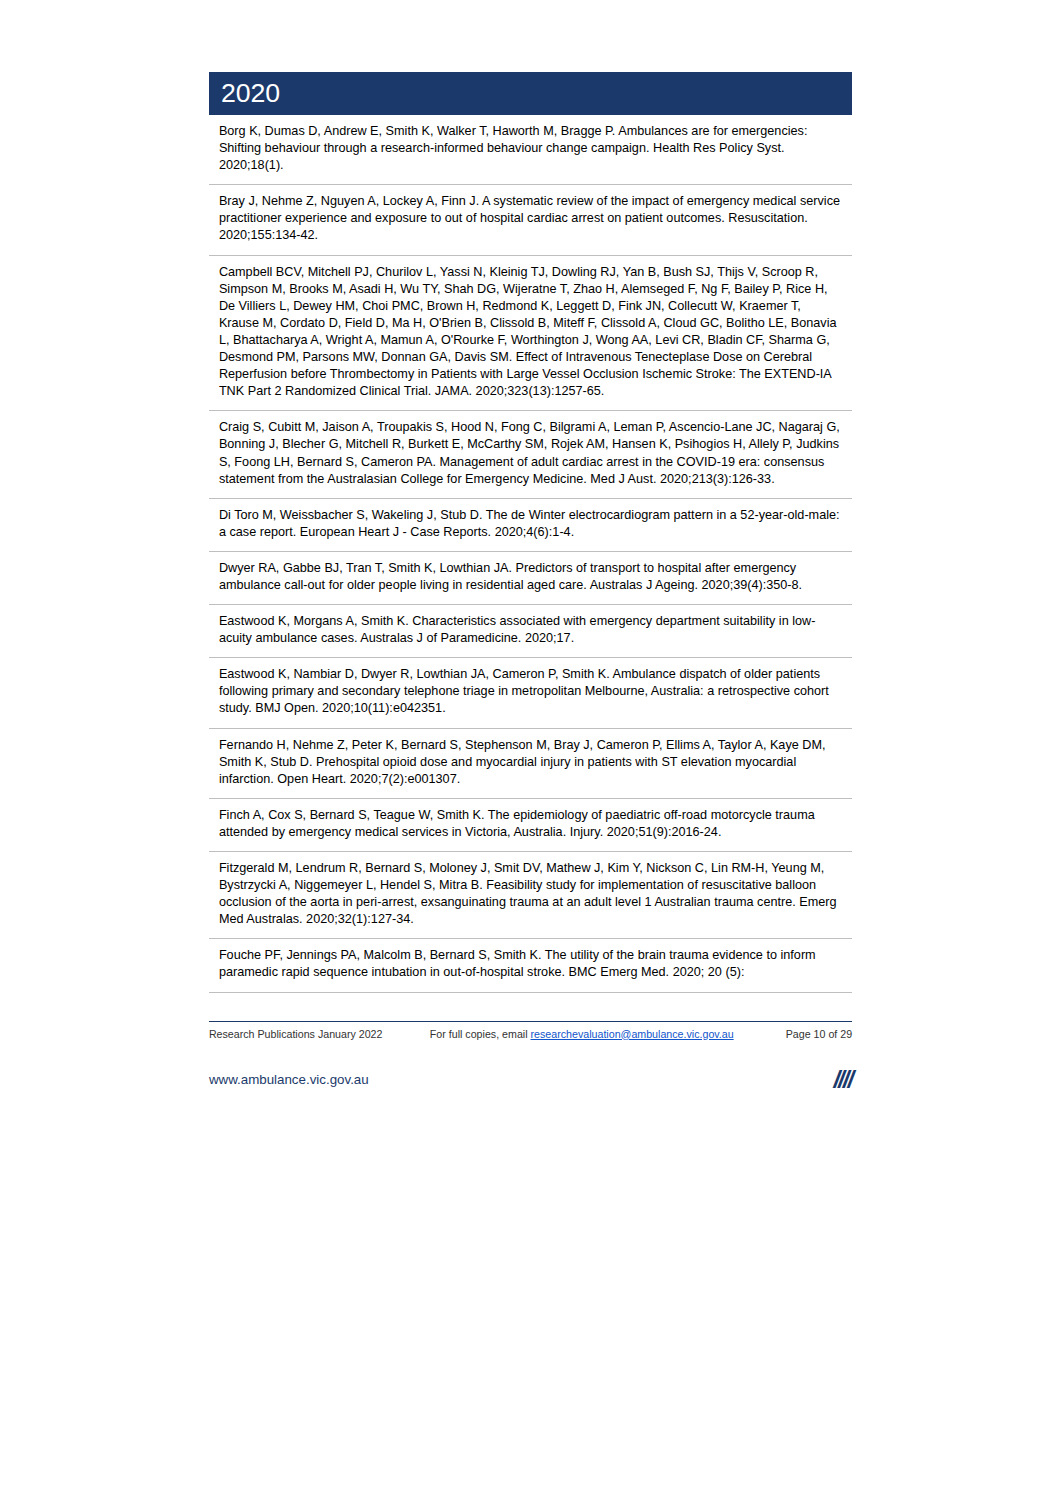2020
| Borg K, Dumas D, Andrew E, Smith K, Walker T, Haworth M, Bragge P. Ambulances are for emergencies: Shifting behaviour through a research-informed behaviour change campaign. Health Res Policy Syst. 2020;18(1). |
| Bray J, Nehme Z, Nguyen A, Lockey A, Finn J. A systematic review of the impact of emergency medical service practitioner experience and exposure to out of hospital cardiac arrest on patient outcomes. Resuscitation. 2020;155:134-42. |
| Campbell BCV, Mitchell PJ, Churilov L, Yassi N, Kleinig TJ, Dowling RJ, Yan B, Bush SJ, Thijs V, Scroop R, Simpson M, Brooks M, Asadi H, Wu TY, Shah DG, Wijeratne T, Zhao H, Alemseged F, Ng F, Bailey P, Rice H, De Villiers L, Dewey HM, Choi PMC, Brown H, Redmond K, Leggett D, Fink JN, Collecutt W, Kraemer T, Krause M, Cordato D, Field D, Ma H, O'Brien B, Clissold B, Miteff F, Clissold A, Cloud GC, Bolitho LE, Bonavia L, Bhattacharya A, Wright A, Mamun A, O'Rourke F, Worthington J, Wong AA, Levi CR, Bladin CF, Sharma G, Desmond PM, Parsons MW, Donnan GA, Davis SM. Effect of Intravenous Tenecteplase Dose on Cerebral Reperfusion before Thrombectomy in Patients with Large Vessel Occlusion Ischemic Stroke: The EXTEND-IA TNK Part 2 Randomized Clinical Trial. JAMA. 2020;323(13):1257-65. |
| Craig S, Cubitt M, Jaison A, Troupakis S, Hood N, Fong C, Bilgrami A, Leman P, Ascencio-Lane JC, Nagaraj G, Bonning J, Blecher G, Mitchell R, Burkett E, McCarthy SM, Rojek AM, Hansen K, Psihogios H, Allely P, Judkins S, Foong LH, Bernard S, Cameron PA. Management of adult cardiac arrest in the COVID-19 era: consensus statement from the Australasian College for Emergency Medicine. Med J Aust. 2020;213(3):126-33. |
| Di Toro M, Weissbacher S, Wakeling J, Stub D. The de Winter electrocardiogram pattern in a 52-year-old-male: a case report. European Heart J - Case Reports. 2020;4(6):1-4. |
| Dwyer RA, Gabbe BJ, Tran T, Smith K, Lowthian JA. Predictors of transport to hospital after emergency ambulance call-out for older people living in residential aged care. Australas J Ageing. 2020;39(4):350-8. |
| Eastwood K, Morgans A, Smith K. Characteristics associated with emergency department suitability in low-acuity ambulance cases. Australas J of Paramedicine. 2020;17. |
| Eastwood K, Nambiar D, Dwyer R, Lowthian JA, Cameron P, Smith K. Ambulance dispatch of older patients following primary and secondary telephone triage in metropolitan Melbourne, Australia: a retrospective cohort study. BMJ Open. 2020;10(11):e042351. |
| Fernando H, Nehme Z, Peter K, Bernard S, Stephenson M, Bray J, Cameron P, Ellims A, Taylor A, Kaye DM, Smith K, Stub D. Prehospital opioid dose and myocardial injury in patients with ST elevation myocardial infarction. Open Heart. 2020;7(2):e001307. |
| Finch A, Cox S, Bernard S, Teague W, Smith K. The epidemiology of paediatric off-road motorcycle trauma attended by emergency medical services in Victoria, Australia. Injury. 2020;51(9):2016-24. |
| Fitzgerald M, Lendrum R, Bernard S, Moloney J, Smit DV, Mathew J, Kim Y, Nickson C, Lin RM-H, Yeung M, Bystrzycki A, Niggemeyer L, Hendel S, Mitra B. Feasibility study for implementation of resuscitative balloon occlusion of the aorta in peri-arrest, exsanguinating trauma at an adult level 1 Australian trauma centre. Emerg Med Australas. 2020;32(1):127-34. |
| Fouche PF, Jennings PA, Malcolm B, Bernard S, Smith K. The utility of the brain trauma evidence to inform paramedic rapid sequence intubation in out-of-hospital stroke. BMC Emerg Med. 2020; 20 (5): |
Research Publications January 2022 For full copies, email researchevaluation@ambulance.vic.gov.au
Page 10 of 29
www.ambulance.vic.gov.au
////